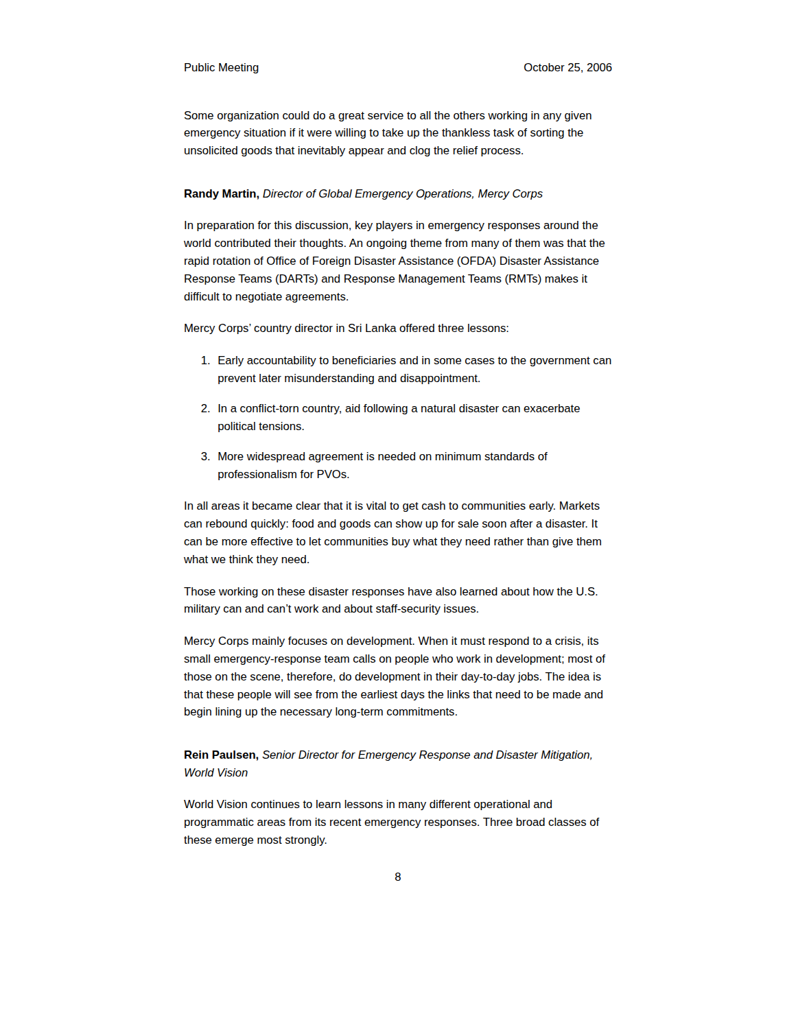Public Meeting October 25, 2006
Some organization could do a great service to all the others working in any given emergency situation if it were willing to take up the thankless task of sorting the unsolicited goods that inevitably appear and clog the relief process.
Randy Martin, Director of Global Emergency Operations, Mercy Corps
In preparation for this discussion, key players in emergency responses around the world contributed their thoughts. An ongoing theme from many of them was that the rapid rotation of Office of Foreign Disaster Assistance (OFDA) Disaster Assistance Response Teams (DARTs) and Response Management Teams (RMTs) makes it difficult to negotiate agreements.
Mercy Corps’ country director in Sri Lanka offered three lessons:
Early accountability to beneficiaries and in some cases to the government can prevent later misunderstanding and disappointment.
In a conflict-torn country, aid following a natural disaster can exacerbate political tensions.
More widespread agreement is needed on minimum standards of professionalism for PVOs.
In all areas it became clear that it is vital to get cash to communities early. Markets can rebound quickly: food and goods can show up for sale soon after a disaster. It can be more effective to let communities buy what they need rather than give them what we think they need.
Those working on these disaster responses have also learned about how the U.S. military can and can’t work and about staff-security issues.
Mercy Corps mainly focuses on development. When it must respond to a crisis, its small emergency-response team calls on people who work in development; most of those on the scene, therefore, do development in their day-to-day jobs. The idea is that these people will see from the earliest days the links that need to be made and begin lining up the necessary long-term commitments.
Rein Paulsen, Senior Director for Emergency Response and Disaster Mitigation, World Vision
World Vision continues to learn lessons in many different operational and programmatic areas from its recent emergency responses. Three broad classes of these emerge most strongly.
8